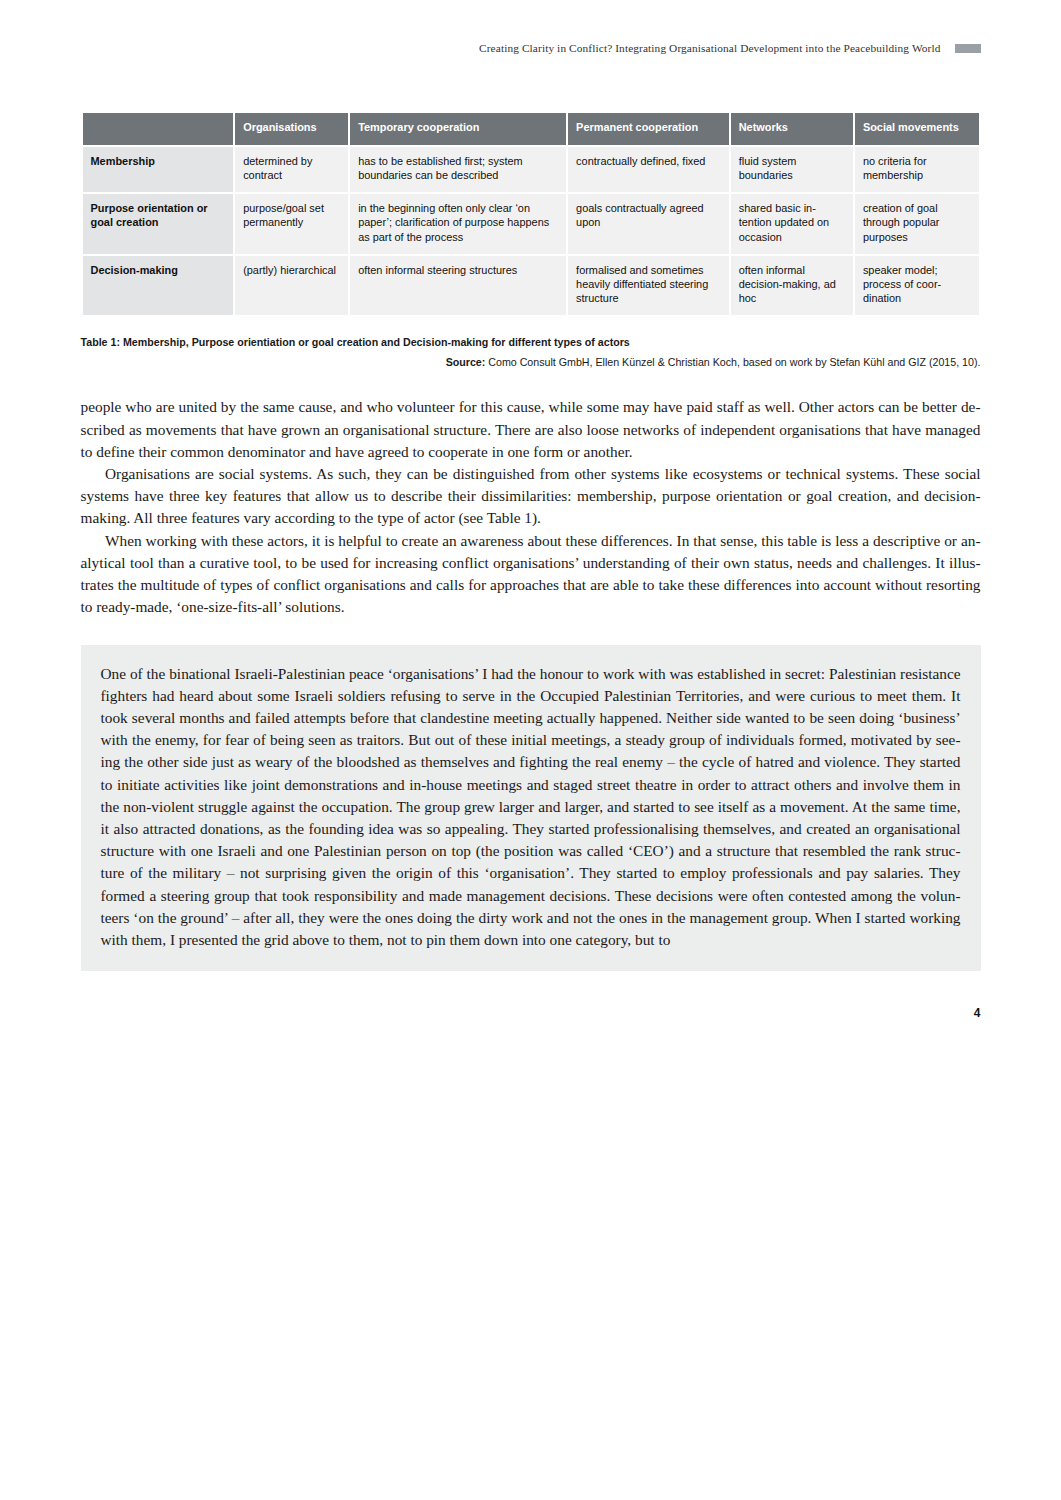Creating Clarity in Conflict? Integrating Organisational Development into the Peacebuilding World
| | Organisations | Temporary cooperation | Permanent cooperation | Networks | Social move­ments |
| --- | --- | --- | --- | --- | --- |
| Membership | determined by contract | has to be establis­hed first; system boundaries can be described | contractually defined, fixed | fluid system boundaries | no criteria for membership |
| Purpose orientation or goal creation | purpose/goal set permanently | in the beginning often only clear ‘on paper’; clarifica­tion of purpose happens as part of the process | goals contractu­ally agreed upon | shared basic in­tention updated on occasion | creation of goal through popular purposes |
| Decision-making | (partly) hierar­chical | often informal steering structures | formalised and sometimes heavily diffen­tiated steering structure | often informal decision-making, ad hoc | speaker model; process of coor­dination |
Table 1: Membership, Purpose orientiation or goal creation and Decision-making for different types of actors
Source: Como Consult GmbH, Ellen Künzel & Christian Koch, based on work by Stefan Kühl and GIZ (2015, 10).
people who are united by the same cause, and who volunteer for this cause, while some may have paid staff as well. Other actors can be better described as movements that have grown an organisational structure. There are also loose networks of independent organisations that have managed to define their common denominator and have agreed to cooperate in one form or another.
Organisations are social systems. As such, they can be distinguished from other systems like ecosystems or technical systems. These social systems have three key features that allow us to describe their dissimilarities: membership, purpose orientation or goal creation, and decision-making. All three features vary according to the type of actor (see Table 1).
When working with these actors, it is helpful to create an awareness about these differences. In that sense, this table is less a descriptive or analytical tool than a curative tool, to be used for increasing conflict organisations’ understanding of their own status, needs and challenges. It illustrates the multitude of types of conflict organisations and calls for approaches that are able to take these differences into account without resorting to ready-made, ‘one-size-fits-all’ solutions.
One of the binational Israeli-Palestinian peace ‘organisations’ I had the honour to work with was established in secret: Palestinian resistance fighters had heard about some Israeli soldiers refusing to serve in the Occupied Palestinian Territories, and were curious to meet them. It took several months and failed attempts before that clandestine meeting actually happened. Neither side wanted to be seen doing ‘business’ with the enemy, for fear of being seen as traitors. But out of these initial meetings, a steady group of individuals formed, motivated by seeing the other side just as weary of the bloodshed as themselves and fighting the real enemy – the cycle of hatred and violence. They started to initiate activities like joint demonstrations and in-house meetings and staged street theatre in order to attract others and involve them in the non-violent struggle against the occupation. The group grew larger and larger, and started to see itself as a movement. At the same time, it also attracted donations, as the founding idea was so appealing. They started professionalising themselves, and created an organisational structure with one Israeli and one Palestinian person on top (the position was called ‘CEO’) and a structure that resembled the rank structure of the military – not surprising given the origin of this ‘organisation’. They started to employ professionals and pay salaries. They formed a steering group that took responsibility and made management decisions. These decisions were often contested among the volunteers ‘on the ground’ – after all, they were the ones doing the dirty work and not the ones in the management group. When I started working with them, I presented the grid above to them, not to pin them down into one category, but to
4